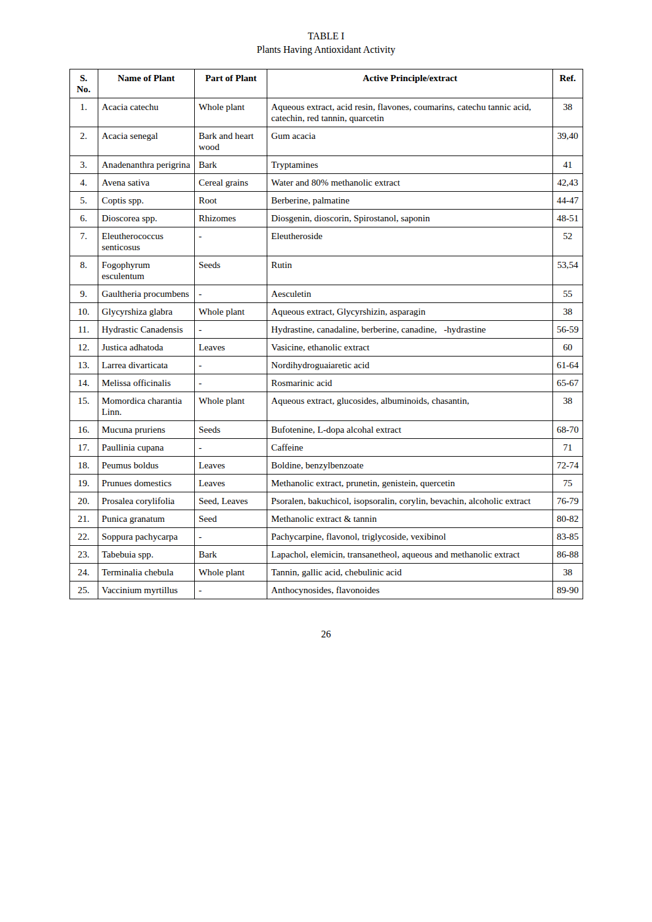TABLE I Plants Having Antioxidant Activity
| S. No. | Name of Plant | Part of Plant | Active Principle/extract | Ref. |
| --- | --- | --- | --- | --- |
| 1. | Acacia catechu | Whole plant | Aqueous extract, acid resin, flavones, coumarins, catechu tannic acid, catechin, red tannin, quarcetin | 38 |
| 2. | Acacia senegal | Bark and heart wood | Gum acacia | 39,40 |
| 3. | Anadenanthra perigrina | Bark | Tryptamines | 41 |
| 4. | Avena sativa | Cereal grains | Water and 80% methanolic extract | 42,43 |
| 5. | Coptis spp. | Root | Berberine, palmatine | 44-47 |
| 6. | Dioscorea spp. | Rhizomes | Diosgenin, dioscorin, Spirostanol, saponin | 48-51 |
| 7. | Eleutherococcus senticosus | - | Eleutheroside | 52 |
| 8. | Fogophyrum esculentum | Seeds | Rutin | 53,54 |
| 9. | Gaultheria procumbens | - | Aesculetin | 55 |
| 10. | Glycyrshiza glabra | Whole plant | Aqueous extract, Glycyrshizin, asparagin | 38 |
| 11. | Hydrastic Canadensis | - | Hydrastine, canadaline, berberine, canadine, -hydrastine | 56-59 |
| 12. | Justica adhatoda | Leaves | Vasicine, ethanolic extract | 60 |
| 13. | Larrea divarticata | - | Nordihydroguaiaretic acid | 61-64 |
| 14. | Melissa officinalis | - | Rosmarinic acid | 65-67 |
| 15. | Momordica charantia Linn. | Whole plant | Aqueous extract, glucosides, albuminoids, chasantin, | 38 |
| 16. | Mucuna pruriens | Seeds | Bufotenine, L-dopa alcohal extract | 68-70 |
| 17. | Paullinia cupana | - | Caffeine | 71 |
| 18. | Peumus boldus | Leaves | Boldine, benzylbenzoate | 72-74 |
| 19. | Prunues domestics | Leaves | Methanolic extract, prunetin, genistein, quercetin | 75 |
| 20. | Prosalea corylifolia | Seed, Leaves | Psoralen, bakuchicol, isopsoralin, corylin, bevachin, alcoholic extract | 76-79 |
| 21. | Punica granatum | Seed | Methanolic extract & tannin | 80-82 |
| 22. | Soppura pachycarpa | - | Pachycarpine, flavonol, triglycoside, vexibinol | 83-85 |
| 23. | Tabebuia spp. | Bark | Lapachol, elemicin, transanetheol, aqueous and methanolic extract | 86-88 |
| 24. | Terminalia chebula | Whole plant | Tannin, gallic acid, chebulinic acid | 38 |
| 25. | Vaccinium myrtillus | - | Anthocynosides, flavonoides | 89-90 |
26